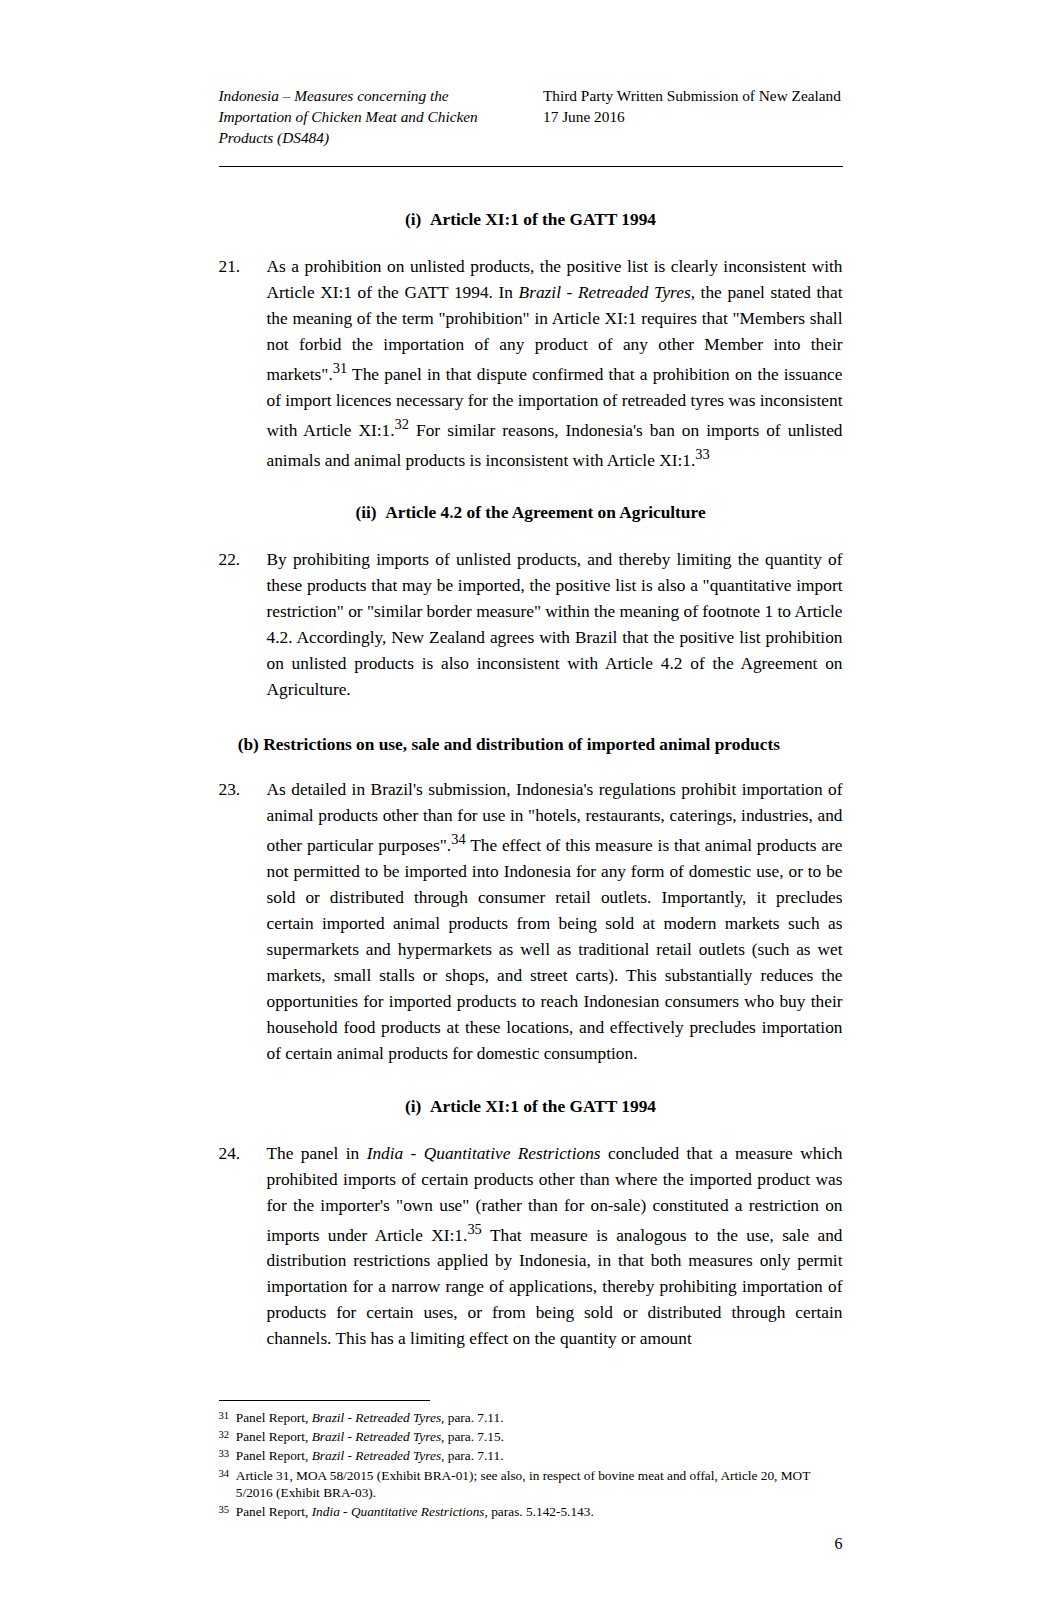Indonesia – Measures concerning the Importation of Chicken Meat and Chicken Products (DS484)
Third Party Written Submission of New Zealand
17 June 2016
(i) Article XI:1 of the GATT 1994
21. As a prohibition on unlisted products, the positive list is clearly inconsistent with Article XI:1 of the GATT 1994. In Brazil - Retreaded Tyres, the panel stated that the meaning of the term "prohibition" in Article XI:1 requires that "Members shall not forbid the importation of any product of any other Member into their markets".31 The panel in that dispute confirmed that a prohibition on the issuance of import licences necessary for the importation of retreaded tyres was inconsistent with Article XI:1.32 For similar reasons, Indonesia's ban on imports of unlisted animals and animal products is inconsistent with Article XI:1.33
(ii) Article 4.2 of the Agreement on Agriculture
22. By prohibiting imports of unlisted products, and thereby limiting the quantity of these products that may be imported, the positive list is also a "quantitative import restriction" or "similar border measure" within the meaning of footnote 1 to Article 4.2. Accordingly, New Zealand agrees with Brazil that the positive list prohibition on unlisted products is also inconsistent with Article 4.2 of the Agreement on Agriculture.
(b) Restrictions on use, sale and distribution of imported animal products
23. As detailed in Brazil's submission, Indonesia's regulations prohibit importation of animal products other than for use in "hotels, restaurants, caterings, industries, and other particular purposes".34 The effect of this measure is that animal products are not permitted to be imported into Indonesia for any form of domestic use, or to be sold or distributed through consumer retail outlets. Importantly, it precludes certain imported animal products from being sold at modern markets such as supermarkets and hypermarkets as well as traditional retail outlets (such as wet markets, small stalls or shops, and street carts). This substantially reduces the opportunities for imported products to reach Indonesian consumers who buy their household food products at these locations, and effectively precludes importation of certain animal products for domestic consumption.
(i) Article XI:1 of the GATT 1994
24. The panel in India - Quantitative Restrictions concluded that a measure which prohibited imports of certain products other than where the imported product was for the importer's "own use" (rather than for on-sale) constituted a restriction on imports under Article XI:1.35 That measure is analogous to the use, sale and distribution restrictions applied by Indonesia, in that both measures only permit importation for a narrow range of applications, thereby prohibiting importation of products for certain uses, or from being sold or distributed through certain channels. This has a limiting effect on the quantity or amount
31 Panel Report, Brazil - Retreaded Tyres, para. 7.11.
32 Panel Report, Brazil - Retreaded Tyres, para. 7.15.
33 Panel Report, Brazil - Retreaded Tyres, para. 7.11.
34 Article 31, MOA 58/2015 (Exhibit BRA-01); see also, in respect of bovine meat and offal, Article 20, MOT 5/2016 (Exhibit BRA-03).
35 Panel Report, India - Quantitative Restrictions, paras. 5.142-5.143.
6